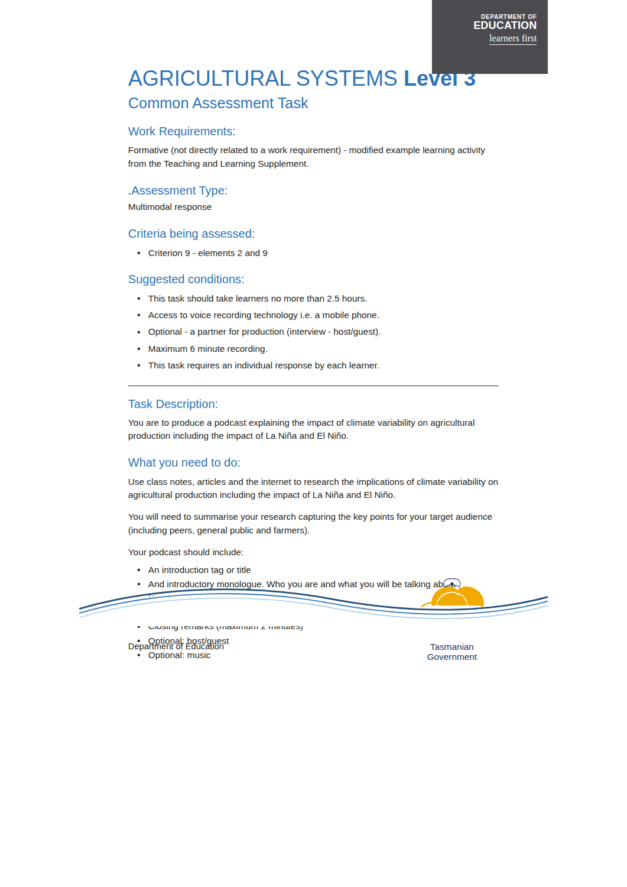Department of
Education
learners first
AGRICULTURAL SYSTEMS Level 3
Common Assessment Task
Work Requirements:
Formative (not directly related to a work requirement) - modified example learning activity from the Teaching and Learning Supplement.
Assessment Type:
Multimodal response
Criteria being assessed:
Criterion 9 - elements 2 and 9
Suggested conditions:
This task should take learners no more than 2.5 hours.
Access to voice recording technology i.e. a mobile phone.
Optional - a partner for production (interview - host/guest).
Maximum 6 minute recording.
This task requires an individual response by each learner.
Task Description:
You are to produce a podcast explaining the impact of climate variability on agricultural production including the impact of La Niña and El Niño.
What you need to do:
Use class notes, articles and the internet to research the implications of climate variability on agricultural production including the impact of La Niña and El Niño.
You will need to summarise your research capturing the key points for your target audience (including peers, general public and farmers).
Your podcast should include:
An introduction tag or title
And introductory monologue. Who you are and what you will be talking about (maximum one minute)
Show content (maximum 3 minutes)
Closing remarks (maximum 2 minutes)
Optional: host/guest
Optional: music
Department of Education
Tasmanian Government